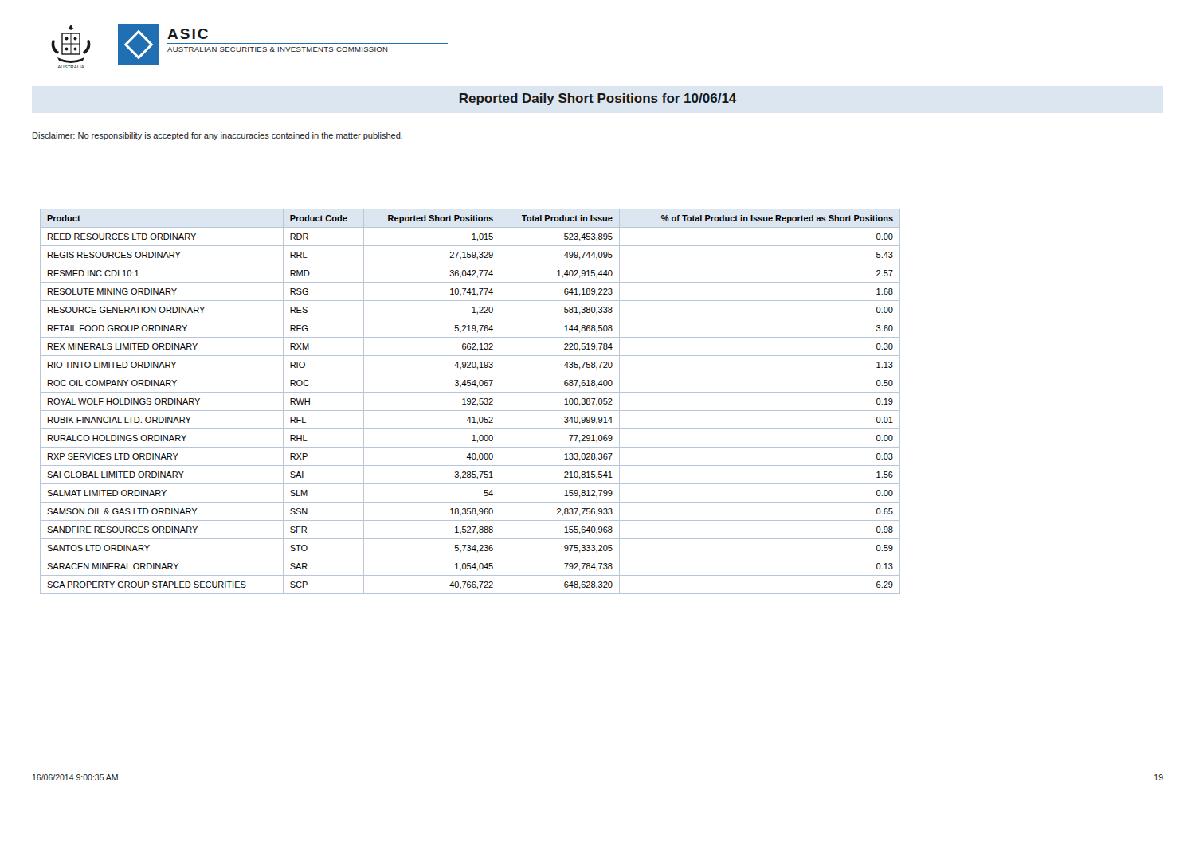AUSTRALIA
ASIC
AUSTRALIAN SECURITIES & INVESTMENTS COMMISSION
Reported Daily Short Positions for 10/06/14
Disclaimer: No responsibility is accepted for any inaccuracies contained in the matter published.
| Product | Product Code | Reported Short Positions | Total Product in Issue | % of Total Product in Issue Reported as Short Positions |
| --- | --- | --- | --- | --- |
| REED RESOURCES LTD ORDINARY | RDR | 1,015 | 523,453,895 | 0.00 |
| REGIS RESOURCES ORDINARY | RRL | 27,159,329 | 499,744,095 | 5.43 |
| RESMED INC CDI 10:1 | RMD | 36,042,774 | 1,402,915,440 | 2.57 |
| RESOLUTE MINING ORDINARY | RSG | 10,741,774 | 641,189,223 | 1.68 |
| RESOURCE GENERATION ORDINARY | RES | 1,220 | 581,380,338 | 0.00 |
| RETAIL FOOD GROUP ORDINARY | RFG | 5,219,764 | 144,868,508 | 3.60 |
| REX MINERALS LIMITED ORDINARY | RXM | 662,132 | 220,519,784 | 0.30 |
| RIO TINTO LIMITED ORDINARY | RIO | 4,920,193 | 435,758,720 | 1.13 |
| ROC OIL COMPANY ORDINARY | ROC | 3,454,067 | 687,618,400 | 0.50 |
| ROYAL WOLF HOLDINGS ORDINARY | RWH | 192,532 | 100,387,052 | 0.19 |
| RUBIK FINANCIAL LTD. ORDINARY | RFL | 41,052 | 340,999,914 | 0.01 |
| RURALCO HOLDINGS ORDINARY | RHL | 1,000 | 77,291,069 | 0.00 |
| RXP SERVICES LTD ORDINARY | RXP | 40,000 | 133,028,367 | 0.03 |
| SAI GLOBAL LIMITED ORDINARY | SAI | 3,285,751 | 210,815,541 | 1.56 |
| SALMAT LIMITED ORDINARY | SLM | 54 | 159,812,799 | 0.00 |
| SAMSON OIL & GAS LTD ORDINARY | SSN | 18,358,960 | 2,837,756,933 | 0.65 |
| SANDFIRE RESOURCES ORDINARY | SFR | 1,527,888 | 155,640,968 | 0.98 |
| SANTOS LTD ORDINARY | STO | 5,734,236 | 975,333,205 | 0.59 |
| SARACEN MINERAL ORDINARY | SAR | 1,054,045 | 792,784,738 | 0.13 |
| SCA PROPERTY GROUP STAPLED SECURITIES | SCP | 40,766,722 | 648,628,320 | 6.29 |
16/06/2014 9:00:35 AM 19